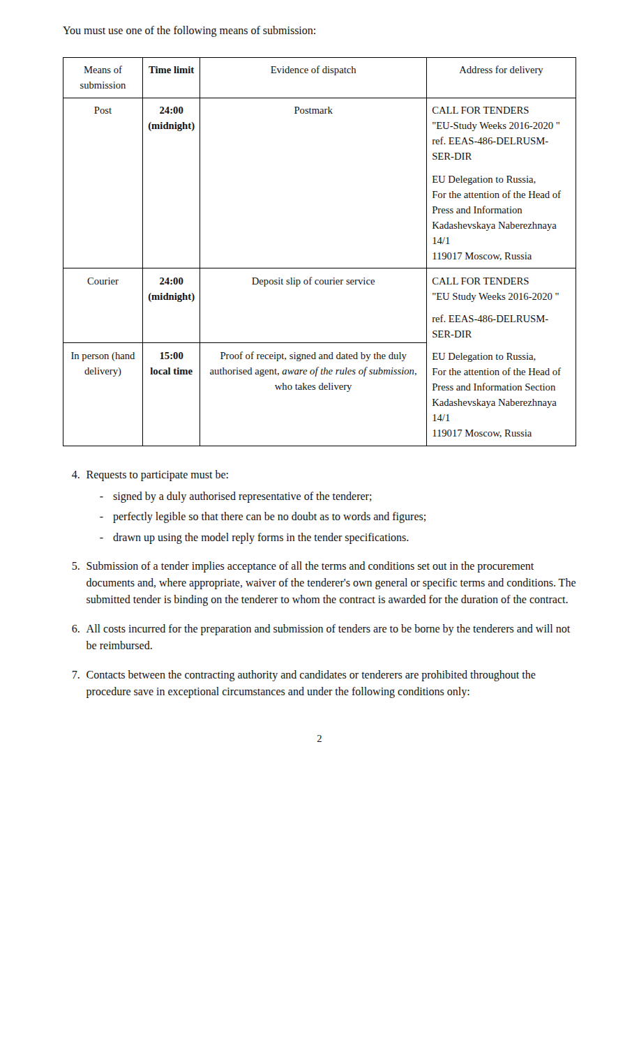You must use one of the following means of submission:
| Means of submission | Time limit | Evidence of dispatch | Address for delivery |
| --- | --- | --- | --- |
| Post | 24:00 (midnight) | Postmark | CALL FOR TENDERS "EU-Study Weeks 2016-2020 " ref. EEAS-486-DELRUSM-SER-DIR EU Delegation to Russia, For the attention of the Head of Press and Information Kadashevskaya Naberezhnaya 14/1 119017 Moscow, Russia |
| Courier | 24:00 (midnight) | Deposit slip of courier service | CALL FOR TENDERS "EU Study Weeks 2016-2020 " ref. EEAS-486-DELRUSM-SER-DIR EU Delegation to Russia, For the attention of the Head of Press and Information Section Kadashevskaya Naberezhnaya 14/1 119017 Moscow, Russia |
| In person (hand delivery) | 15:00 local time | Proof of receipt, signed and dated by the duly authorised agent, aware of the rules of submission , who takes delivery |
Requests to participate must be:
signed by a duly authorised representative of the tenderer;
perfectly legible so that there can be no doubt as to words and figures;
drawn up using the model reply forms in the tender specifications.
Submission of a tender implies acceptance of all the terms and conditions set out in the procurement documents and, where appropriate, waiver of the tenderer's own general or specific terms and conditions. The submitted tender is binding on the tenderer to whom the contract is awarded for the duration of the contract.
All costs incurred for the preparation and submission of tenders are to be borne by the tenderers and will not be reimbursed.
Contacts between the contracting authority and candidates or tenderers are prohibited throughout the procedure save in exceptional circumstances and under the following conditions only:
2